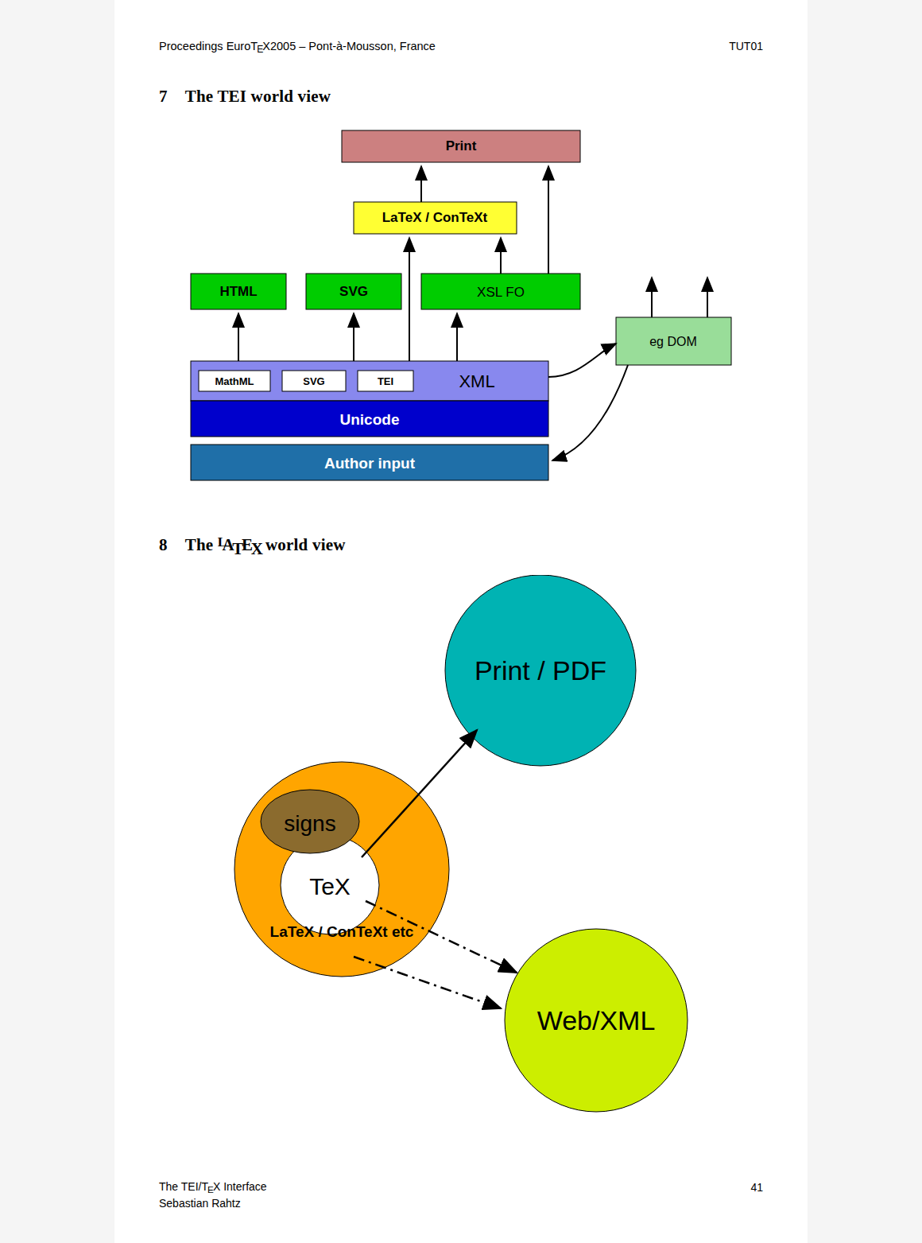Proceedings EuroTEX2005 – Pont-à-Mousson, France
TUT01
7 The TEI world view
Print LaTeX / ConTeXt HTML SVG XSL FO eg DOM XML MathML SVG TEI Unicode Author input
8 The LATEX world view
Print / PDF Web/XML TeX signs LaTeX / ConTeXt etc
The TEI/TEX Interface
Sebastian Rahtz
41